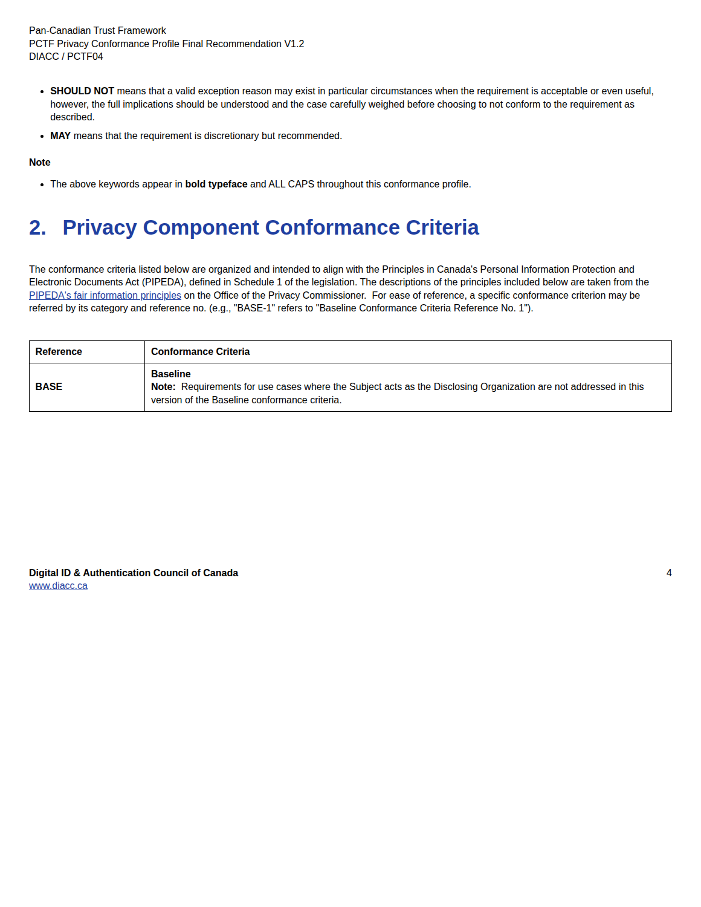Pan-Canadian Trust Framework
PCTF Privacy Conformance Profile Final Recommendation V1.2
DIACC / PCTF04
SHOULD NOT means that a valid exception reason may exist in particular circumstances when the requirement is acceptable or even useful, however, the full implications should be understood and the case carefully weighed before choosing to not conform to the requirement as described.
MAY means that the requirement is discretionary but recommended.
Note
The above keywords appear in bold typeface and ALL CAPS throughout this conformance profile.
2. Privacy Component Conformance Criteria
The conformance criteria listed below are organized and intended to align with the Principles in Canada's Personal Information Protection and Electronic Documents Act (PIPEDA), defined in Schedule 1 of the legislation. The descriptions of the principles included below are taken from the PIPEDA's fair information principles on the Office of the Privacy Commissioner. For ease of reference, a specific conformance criterion may be referred by its category and reference no. (e.g., "BASE-1" refers to "Baseline Conformance Criteria Reference No. 1").
| Reference | Conformance Criteria |
| --- | --- |
| BASE | Baseline Note: Requirements for use cases where the Subject acts as the Disclosing Organization are not addressed in this version of the Baseline conformance criteria. |
4
Digital ID & Authentication Council of Canada
www.diacc.ca